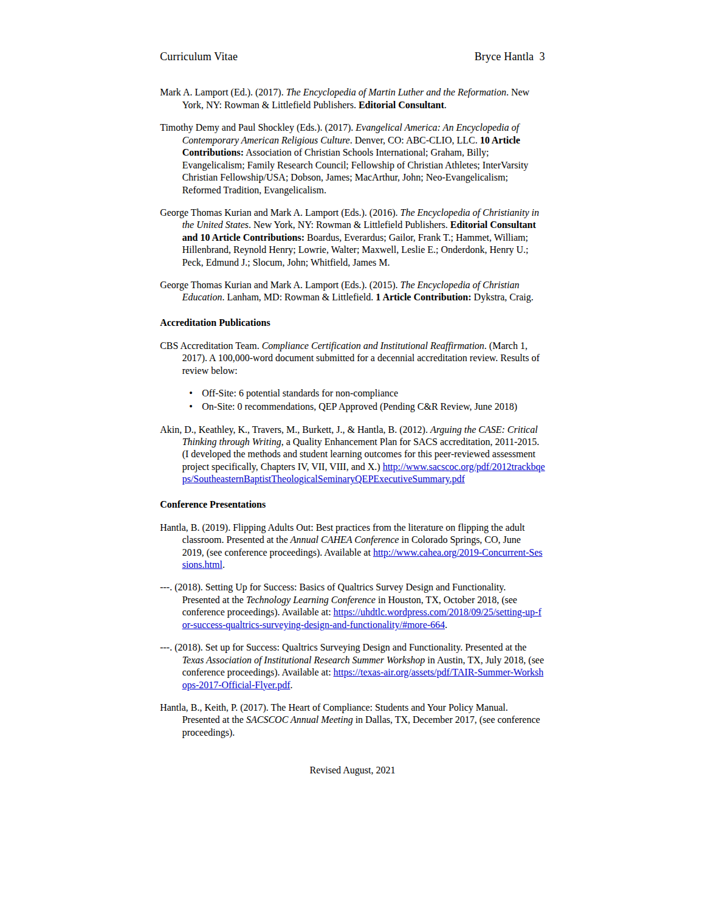Curriculum Vitae Bryce Hantla 3
Mark A. Lamport (Ed.). (2017). The Encyclopedia of Martin Luther and the Reformation. New York, NY: Rowman & Littlefield Publishers. Editorial Consultant.
Timothy Demy and Paul Shockley (Eds.). (2017). Evangelical America: An Encyclopedia of Contemporary American Religious Culture. Denver, CO: ABC-CLIO, LLC. 10 Article Contributions: Association of Christian Schools International; Graham, Billy; Evangelicalism; Family Research Council; Fellowship of Christian Athletes; InterVarsity Christian Fellowship/USA; Dobson, James; MacArthur, John; Neo-Evangelicalism; Reformed Tradition, Evangelicalism.
George Thomas Kurian and Mark A. Lamport (Eds.). (2016). The Encyclopedia of Christianity in the United States. New York, NY: Rowman & Littlefield Publishers. Editorial Consultant and 10 Article Contributions: Boardus, Everardus; Gailor, Frank T.; Hammet, William; Hillenbrand, Reynold Henry; Lowrie, Walter; Maxwell, Leslie E.; Onderdonk, Henry U.; Peck, Edmund J.; Slocum, John; Whitfield, James M.
George Thomas Kurian and Mark A. Lamport (Eds.). (2015). The Encyclopedia of Christian Education. Lanham, MD: Rowman & Littlefield. 1 Article Contribution: Dykstra, Craig.
Accreditation Publications
CBS Accreditation Team. Compliance Certification and Institutional Reaffirmation. (March 1, 2017). A 100,000-word document submitted for a decennial accreditation review. Results of review below:
Off-Site: 6 potential standards for non-compliance
On-Site: 0 recommendations, QEP Approved (Pending C&R Review, June 2018)
Akin, D., Keathley, K., Travers, M., Burkett, J., & Hantla, B. (2012). Arguing the CASE: Critical Thinking through Writing, a Quality Enhancement Plan for SACS accreditation, 2011-2015. (I developed the methods and student learning outcomes for this peer-reviewed assessment project specifically, Chapters IV, VII, VIII, and X.) http://www.sacscoc.org/pdf/2012trackbqeps/SoutheasternBaptistTheologicalSeminaryQEPExecutiveSummary.pdf
Conference Presentations
Hantla, B. (2019). Flipping Adults Out: Best practices from the literature on flipping the adult classroom. Presented at the Annual CAHEA Conference in Colorado Springs, CO, June 2019, (see conference proceedings). Available at http://www.cahea.org/2019-Concurrent-Sessions.html.
---. (2018). Setting Up for Success: Basics of Qualtrics Survey Design and Functionality. Presented at the Technology Learning Conference in Houston, TX, October 2018, (see conference proceedings). Available at: https://uhdtlc.wordpress.com/2018/09/25/setting-up-for-success-qualtrics-surveying-design-and-functionality/#more-664.
---. (2018). Set up for Success: Qualtrics Surveying Design and Functionality. Presented at the Texas Association of Institutional Research Summer Workshop in Austin, TX, July 2018, (see conference proceedings). Available at: https://texas-air.org/assets/pdf/TAIR-Summer-Workshops-2017-Official-Flyer.pdf.
Hantla, B., Keith, P. (2017). The Heart of Compliance: Students and Your Policy Manual. Presented at the SACSCOC Annual Meeting in Dallas, TX, December 2017, (see conference proceedings).
Revised August, 2021